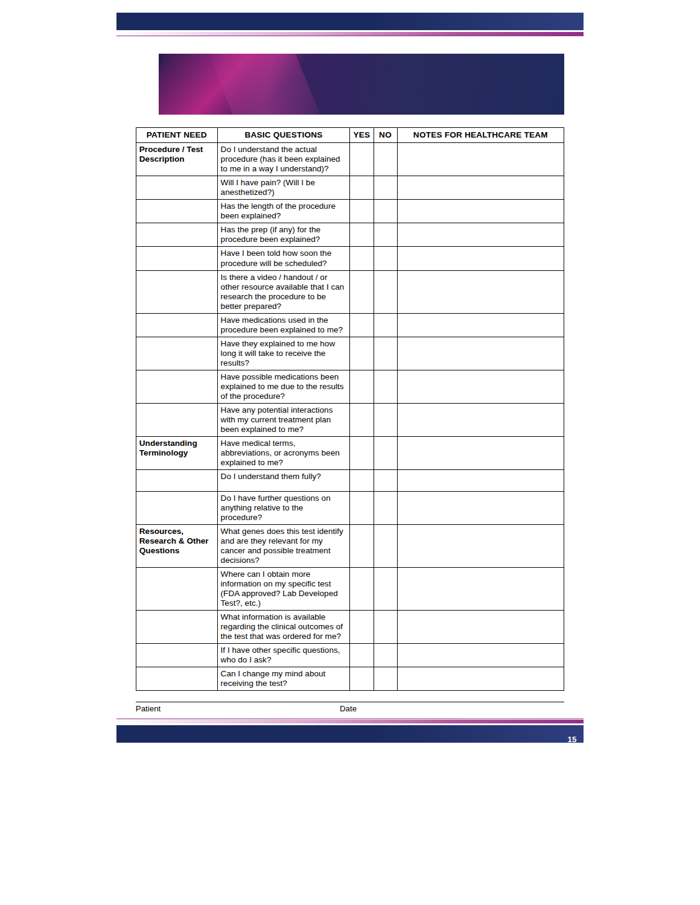| PATIENT NEED | BASIC QUESTIONS | YES | NO | NOTES FOR HEALTHCARE TEAM |
| --- | --- | --- | --- | --- |
| Procedure / Test Description | Do I understand the actual procedure (has it been explained to me in a way I understand)? | | | |
| | Will I have pain? (Will I be anesthetized?) | | | |
| | Has the length of the procedure been explained? | | | |
| | Has the prep (if any) for the procedure been explained? | | | |
| | Have I been told how soon the procedure will be scheduled? | | | |
| | Is there a video / handout / or other resource available that I can research the procedure to be better prepared? | | | |
| | Have medications used in the procedure been explained to me? | | | |
| | Have they explained to me how long it will take to receive the results? | | | |
| | Have possible medications been explained to me due to the results of the procedure? | | | |
| | Have any potential interactions with my current treatment plan been explained to me? | | | |
| Understanding Terminology | Have medical terms, abbreviations, or acronyms been explained to me? | | | |
| | Do I understand them fully? | | | |
| | Do I have further questions on anything relative to the procedure? | | | |
| Resources, Research & Other Questions | What genes does this test identify and are they relevant for my cancer and possible treatment decisions? | | | |
| | Where can I obtain more information on my specific test (FDA approved? Lab Developed Test?, etc.) | | | |
| | What information is available regarding the clinical outcomes of the test that was ordered for me? | | | |
| | If I have other specific questions, who do I ask? | | | |
| | Can I change my mind about receiving the test? | | | |
Patient
Date
15